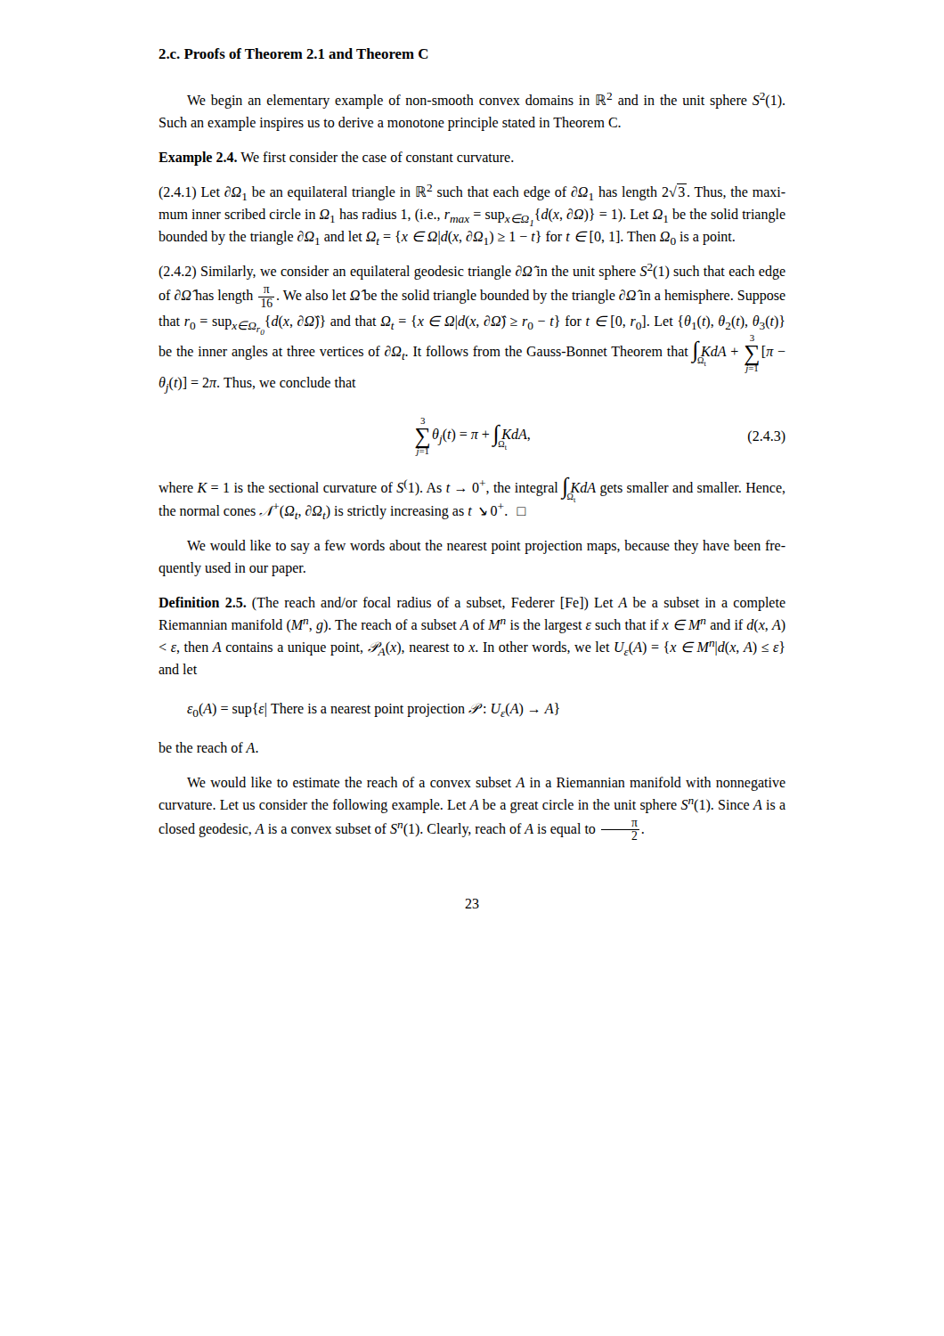2.c. Proofs of Theorem 2.1 and Theorem C
We begin an elementary example of non-smooth convex domains in ℝ2 and in the unit sphere S2(1). Such an example inspires us to derive a monotone principle stated in Theorem C.
Example 2.4. We first consider the case of constant curvature.
(2.4.1) Let ∂Ω1 be an equilateral triangle in ℝ2 such that each edge of ∂Ω1 has length 2√3. Thus, the maximum inner scribed circle in Ω1 has radius 1, (i.e., rmax = supx∈Ω1{d(x, ∂Ω)} = 1). Let Ω1 be the solid triangle bounded by the triangle ∂Ω1 and let Ωt = {x ∈ Ω|d(x, ∂Ω1) ≥ 1 − t} for t ∈ [0, 1]. Then Ω0 is a point.
(2.4.2) Similarly, we consider an equilateral geodesic triangle ∂Ω̂ in the unit sphere S2(1) such that each edge of ∂Ω̂ has length π 16. We also let Ω̂ be the solid triangle bounded by the triangle ∂Ω̂ in a hemisphere. Suppose that r0 = supx∈Ωr0{d(x, ∂Ω̂)} and that Ωt = {x ∈ Ω|d(x, ∂Ω̂) ≥ r0 − t} for t ∈ [0, r0]. Let {θ1(t), θ2(t), θ3(t)} be the inner angles at three vertices of ∂Ωt. It follows from the Gauss-Bonnet Theorem that ∫Ωt KdA + 3∑j=1[π − θj(t)] = 2π. Thus, we conclude that
3∑j=1 θj(t) = π + ∫Ωt KdA, (2.4.3)
where K = 1 is the sectional curvature of S(1). As t → 0+, the integral ∫Ωt KdA gets smaller and smaller. Hence, the normal cones 𝒩+(Ωt, ∂Ωt) is strictly increasing as t ↘ 0+. □
We would like to say a few words about the nearest point projection maps, because they have been frequently used in our paper.
Definition 2.5. (The reach and/or focal radius of a subset, Federer [Fe]) Let A be a subset in a complete Riemannian manifold (Mn, g). The reach of a subset A of Mn is the largest ε such that if x ∈ Mn and if d(x, A) < ε, then A contains a unique point, 𝒫A(x), nearest to x. In other words, we let Uε(A) = {x ∈ Mn|d(x, A) ≤ ε} and let
ε0(A) = sup{ε| There is a nearest point projection 𝒫 : Uε(A) → A}
be the reach of A.
We would like to estimate the reach of a convex subset A in a Riemannian manifold with nonnegative curvature. Let us consider the following example. Let A be a great circle in the unit sphere Sn(1). Since A is a closed geodesic, A is a convex subset of Sn(1). Clearly, reach of A is equal to π 2.
23